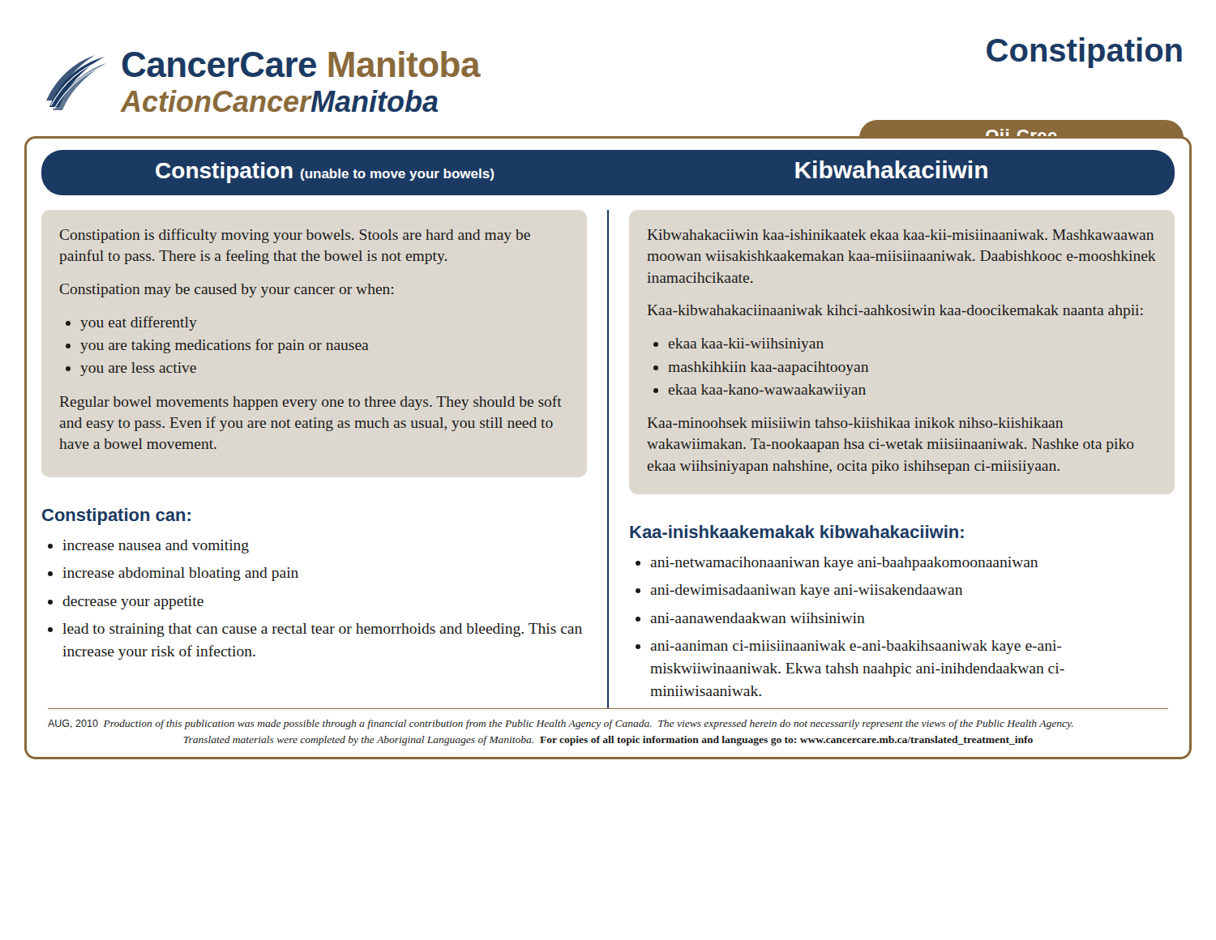CancerCare Manitoba
ActionCancer Manitoba
Constipation
Oji-Cree
Constipation (unable to move your bowels)
Kibwahakaciiwin
Constipation is difficulty moving your bowels. Stools are hard and may be painful to pass. There is a feeling that the bowel is not empty.
Constipation may be caused by your cancer or when:
you eat differently
you are taking medications for pain or nausea
you are less active
Regular bowel movements happen every one to three days. They should be soft and easy to pass. Even if you are not eating as much as usual, you still need to have a bowel movement.
Constipation can:
increase nausea and vomiting
increase abdominal bloating and pain
decrease your appetite
lead to straining that can cause a rectal tear or hemorrhoids and bleeding. This can increase your risk of infection.
Kibwahakaciiwin kaa-ishinikaatek ekaa kaa-kii-misiinaaniwak. Mashkawaawan moowan wiisakishkaakemakan kaa-miisiinaaniwak. Daabishkooc e-mooshkinek inamacihcikaate.
Kaa-kibwahakaciinaaniwak kihci-aahkosiwin kaa-doocikemakak naanta ahpii:
ekaa kaa-kii-wiihsiniyan
mashkihkiin kaa-aapacihtooyan
ekaa kaa-kano-wawaakawiiyan
Kaa-minoohsek miisiiwin tahso-kiishikaa inikok nihso-kiishikaan wakawiimakan. Ta-nookaapan hsa ci-wetak miisiinaaniwak. Nashke ota piko ekaa wiihsiniyapan nahshine, ocita piko ishihsepan ci-miisiiyaan.
Kaa-inishkaakemakak kibwahakaciiwin:
ani-netwamacihonaaniwan kaye ani-baahpaakomoonaaniwan
ani-dewimisadaaniwan kaye ani-wiisakendaawan
ani-aanawendaakwan wiihsiniwin
ani-aaniman ci-miisiinaaniwak e-ani-baakihsaaniwak kaye e-ani-miskwiiwinaaniwak. Ekwa tahsh naahpic ani-inihdendaakwan ci-miniiwisaaniwak.
AUG, 2010 Production of this publication was made possible through a financial contribution from the Public Health Agency of Canada. The views expressed herein do not necessarily represent the views of the Public Health Agency.
Translated materials were completed by the Aboriginal Languages of Manitoba. For copies of all topic information and languages go to: www.cancercare.mb.ca/translated_treatment_info